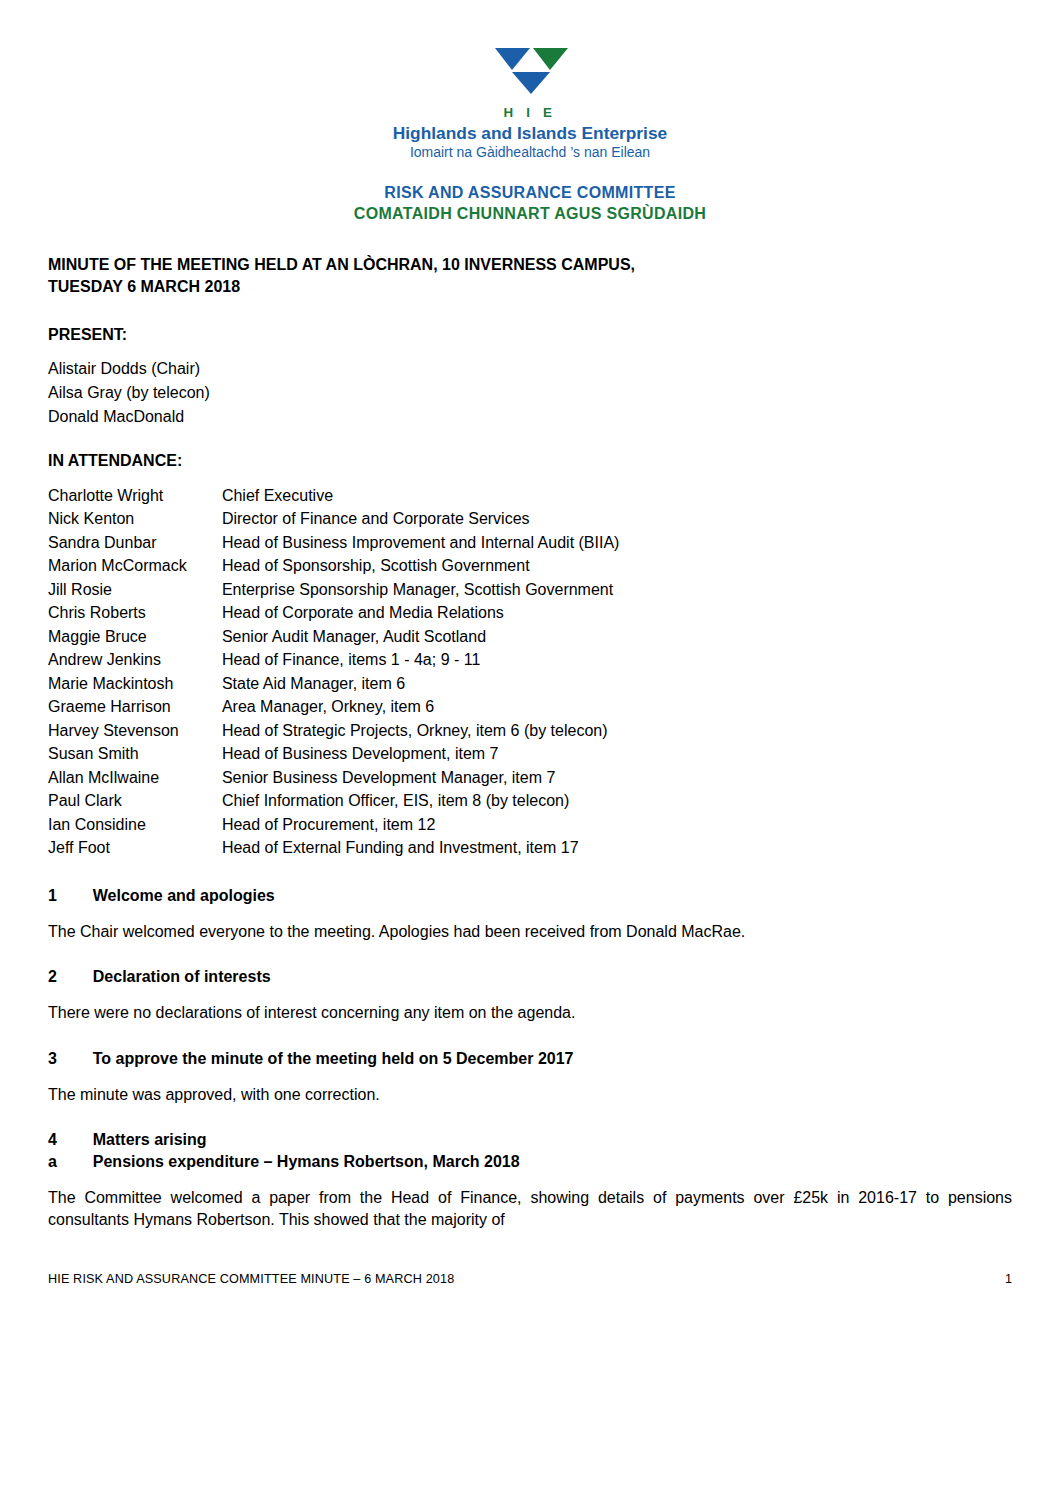H I E
Highlands and Islands Enterprise
Iomairt na Gàidhealtachd ’s nan Eilean
RISK AND ASSURANCE COMMITTEE
COMATAIDH CHUNNART AGUS SGRÙDAIDH
MINUTE OF THE MEETING HELD AT AN LÒCHRAN, 10 INVERNESS CAMPUS,
TUESDAY 6 MARCH 2018
PRESENT:
Alistair Dodds (Chair)
Ailsa Gray (by telecon)
Donald MacDonald
IN ATTENDANCE:
| Charlotte Wright | Chief Executive |
| Nick Kenton | Director of Finance and Corporate Services |
| Sandra Dunbar | Head of Business Improvement and Internal Audit (BIIA) |
| Marion McCormack | Head of Sponsorship, Scottish Government |
| Jill Rosie | Enterprise Sponsorship Manager, Scottish Government |
| Chris Roberts | Head of Corporate and Media Relations |
| Maggie Bruce | Senior Audit Manager, Audit Scotland |
| Andrew Jenkins | Head of Finance, items 1 - 4a; 9 - 11 |
| Marie Mackintosh | State Aid Manager, item 6 |
| Graeme Harrison | Area Manager, Orkney, item 6 |
| Harvey Stevenson | Head of Strategic Projects, Orkney, item 6 (by telecon) |
| Susan Smith | Head of Business Development, item 7 |
| Allan McIlwaine | Senior Business Development Manager, item 7 |
| Paul Clark | Chief Information Officer, EIS, item 8 (by telecon) |
| Ian Considine | Head of Procurement, item 12 |
| Jeff Foot | Head of External Funding and Investment, item 17 |
1 Welcome and apologies
The Chair welcomed everyone to the meeting. Apologies had been received from Donald MacRae.
2 Declaration of interests
There were no declarations of interest concerning any item on the agenda.
3 To approve the minute of the meeting held on 5 December 2017
The minute was approved, with one correction.
4 Matters arising
aPensions expenditure – Hymans Robertson, March 2018
The Committee welcomed a paper from the Head of Finance, showing details of payments over £25k in 2016-17 to pensions consultants Hymans Robertson. This showed that the majority of
HIE RISK AND ASSURANCE COMMITTEE MINUTE – 6 MARCH 2018 1